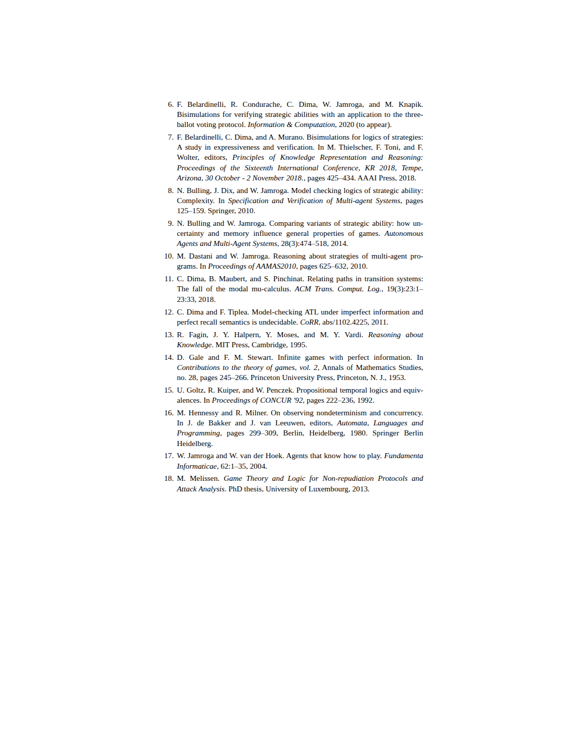6. F. Belardinelli, R. Condurache, C. Dima, W. Jamroga, and M. Knapik. Bisimulations for verifying strategic abilities with an application to the threeballot voting protocol. Information & Computation, 2020 (to appear).
7. F. Belardinelli, C. Dima, and A. Murano. Bisimulations for logics of strategies: A study in expressiveness and verification. In M. Thielscher, F. Toni, and F. Wolter, editors, Principles of Knowledge Representation and Reasoning: Proceedings of the Sixteenth International Conference, KR 2018, Tempe, Arizona, 30 October - 2 November 2018., pages 425–434. AAAI Press, 2018.
8. N. Bulling, J. Dix, and W. Jamroga. Model checking logics of strategic ability: Complexity. In Specification and Verification of Multi-agent Systems, pages 125–159. Springer, 2010.
9. N. Bulling and W. Jamroga. Comparing variants of strategic ability: how uncertainty and memory influence general properties of games. Autonomous Agents and Multi-Agent Systems, 28(3):474–518, 2014.
10. M. Dastani and W. Jamroga. Reasoning about strategies of multi-agent programs. In Proceedings of AAMAS2010, pages 625–632, 2010.
11. C. Dima, B. Maubert, and S. Pinchinat. Relating paths in transition systems: The fall of the modal mu-calculus. ACM Trans. Comput. Log., 19(3):23:1–23:33, 2018.
12. C. Dima and F. Tiplea. Model-checking ATL under imperfect information and perfect recall semantics is undecidable. CoRR, abs/1102.4225, 2011.
13. R. Fagin, J. Y. Halpern, Y. Moses, and M. Y. Vardi. Reasoning about Knowledge. MIT Press, Cambridge, 1995.
14. D. Gale and F. M. Stewart. Infinite games with perfect information. In Contributions to the theory of games, vol. 2, Annals of Mathematics Studies, no. 28, pages 245–266. Princeton University Press, Princeton, N. J., 1953.
15. U. Goltz, R. Kuiper, and W. Penczek. Propositional temporal logics and equivalences. In Proceedings of CONCUR '92, pages 222–236, 1992.
16. M. Hennessy and R. Milner. On observing nondeterminism and concurrency. In J. de Bakker and J. van Leeuwen, editors, Automata, Languages and Programming, pages 299–309, Berlin, Heidelberg, 1980. Springer Berlin Heidelberg.
17. W. Jamroga and W. van der Hoek. Agents that know how to play. Fundamenta Informaticae, 62:1–35, 2004.
18. M. Melissen. Game Theory and Logic for Non-repudiation Protocols and Attack Analysis. PhD thesis, University of Luxembourg, 2013.